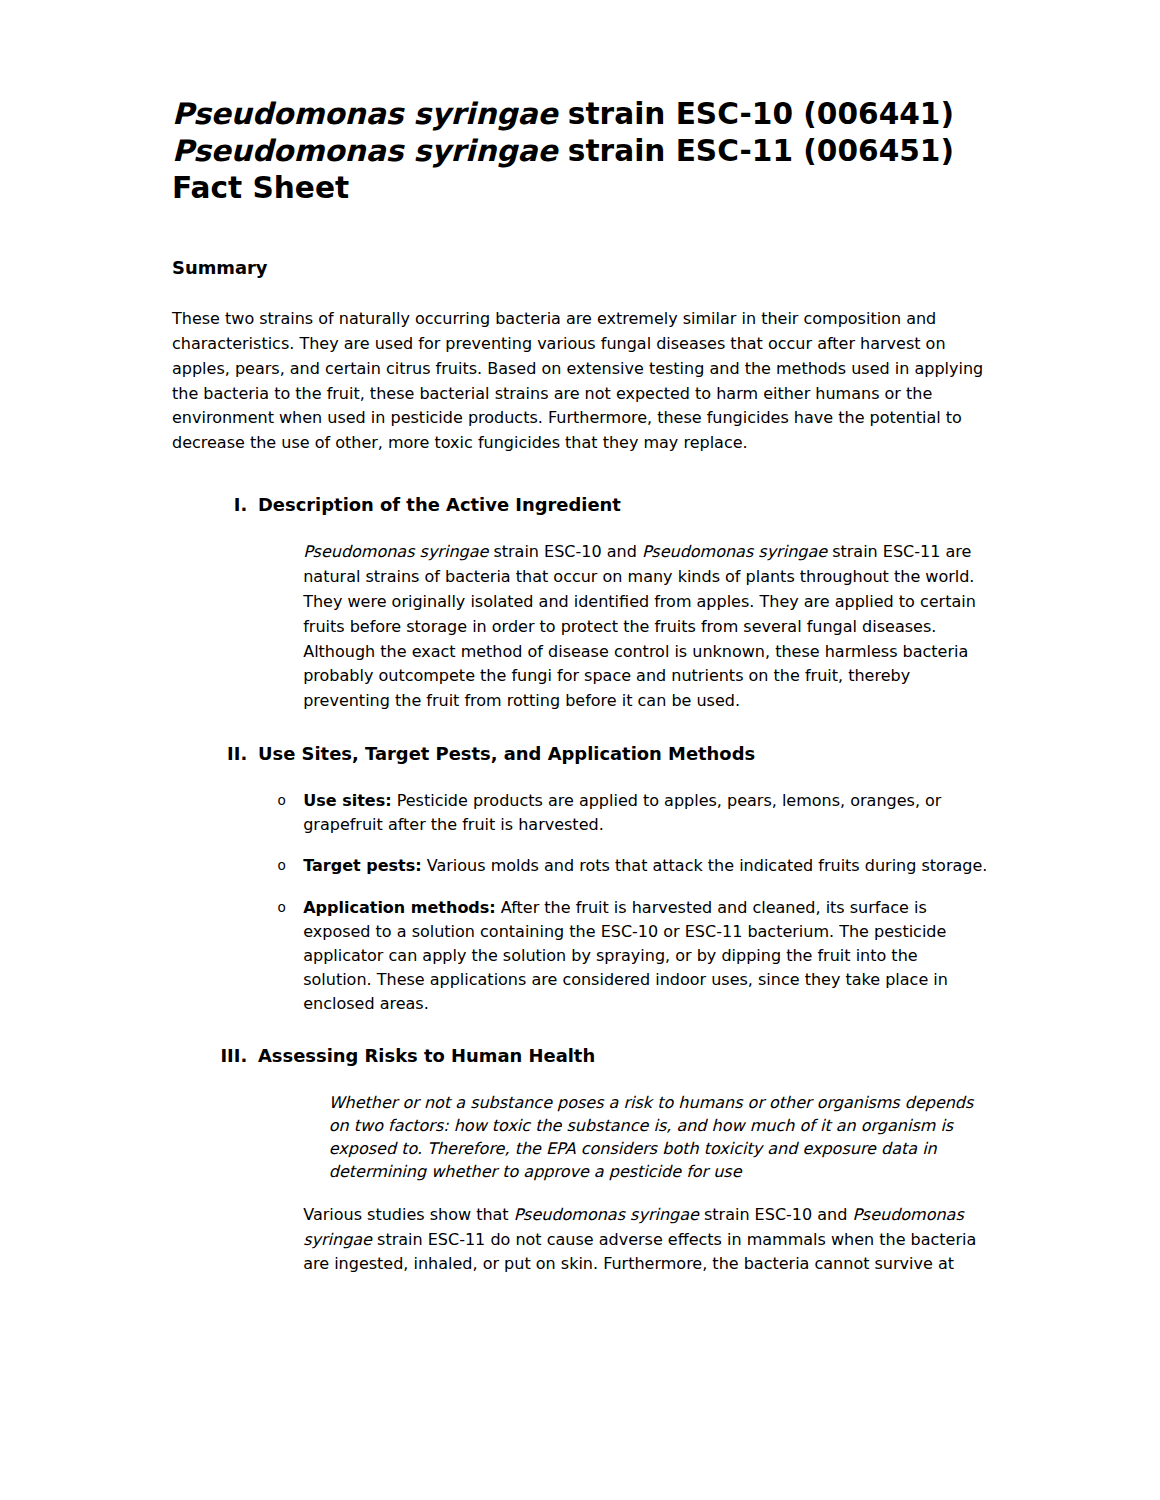Pseudomonas syringae strain ESC-10 (006441)
Pseudomonas syringae strain ESC-11 (006451)
Fact Sheet
Summary
These two strains of naturally occurring bacteria are extremely similar in their composition and characteristics. They are used for preventing various fungal diseases that occur after harvest on apples, pears, and certain citrus fruits. Based on extensive testing and the methods used in applying the bacteria to the fruit, these bacterial strains are not expected to harm either humans or the environment when used in pesticide products. Furthermore, these fungicides have the potential to decrease the use of other, more toxic fungicides that they may replace.
I. Description of the Active Ingredient
Pseudomonas syringae strain ESC-10 and Pseudomonas syringae strain ESC-11 are natural strains of bacteria that occur on many kinds of plants throughout the world. They were originally isolated and identified from apples. They are applied to certain fruits before storage in order to protect the fruits from several fungal diseases. Although the exact method of disease control is unknown, these harmless bacteria probably outcompete the fungi for space and nutrients on the fruit, thereby preventing the fruit from rotting before it can be used.
II. Use Sites, Target Pests, and Application Methods
Use sites: Pesticide products are applied to apples, pears, lemons, oranges, or grapefruit after the fruit is harvested.
Target pests: Various molds and rots that attack the indicated fruits during storage.
Application methods: After the fruit is harvested and cleaned, its surface is exposed to a solution containing the ESC-10 or ESC-11 bacterium. The pesticide applicator can apply the solution by spraying, or by dipping the fruit into the solution. These applications are considered indoor uses, since they take place in enclosed areas.
III. Assessing Risks to Human Health
Whether or not a substance poses a risk to humans or other organisms depends on two factors: how toxic the substance is, and how much of it an organism is exposed to. Therefore, the EPA considers both toxicity and exposure data in determining whether to approve a pesticide for use
Various studies show that Pseudomonas syringae strain ESC-10 and Pseudomonas syringae strain ESC-11 do not cause adverse effects in mammals when the bacteria are ingested, inhaled, or put on skin. Furthermore, the bacteria cannot survive at